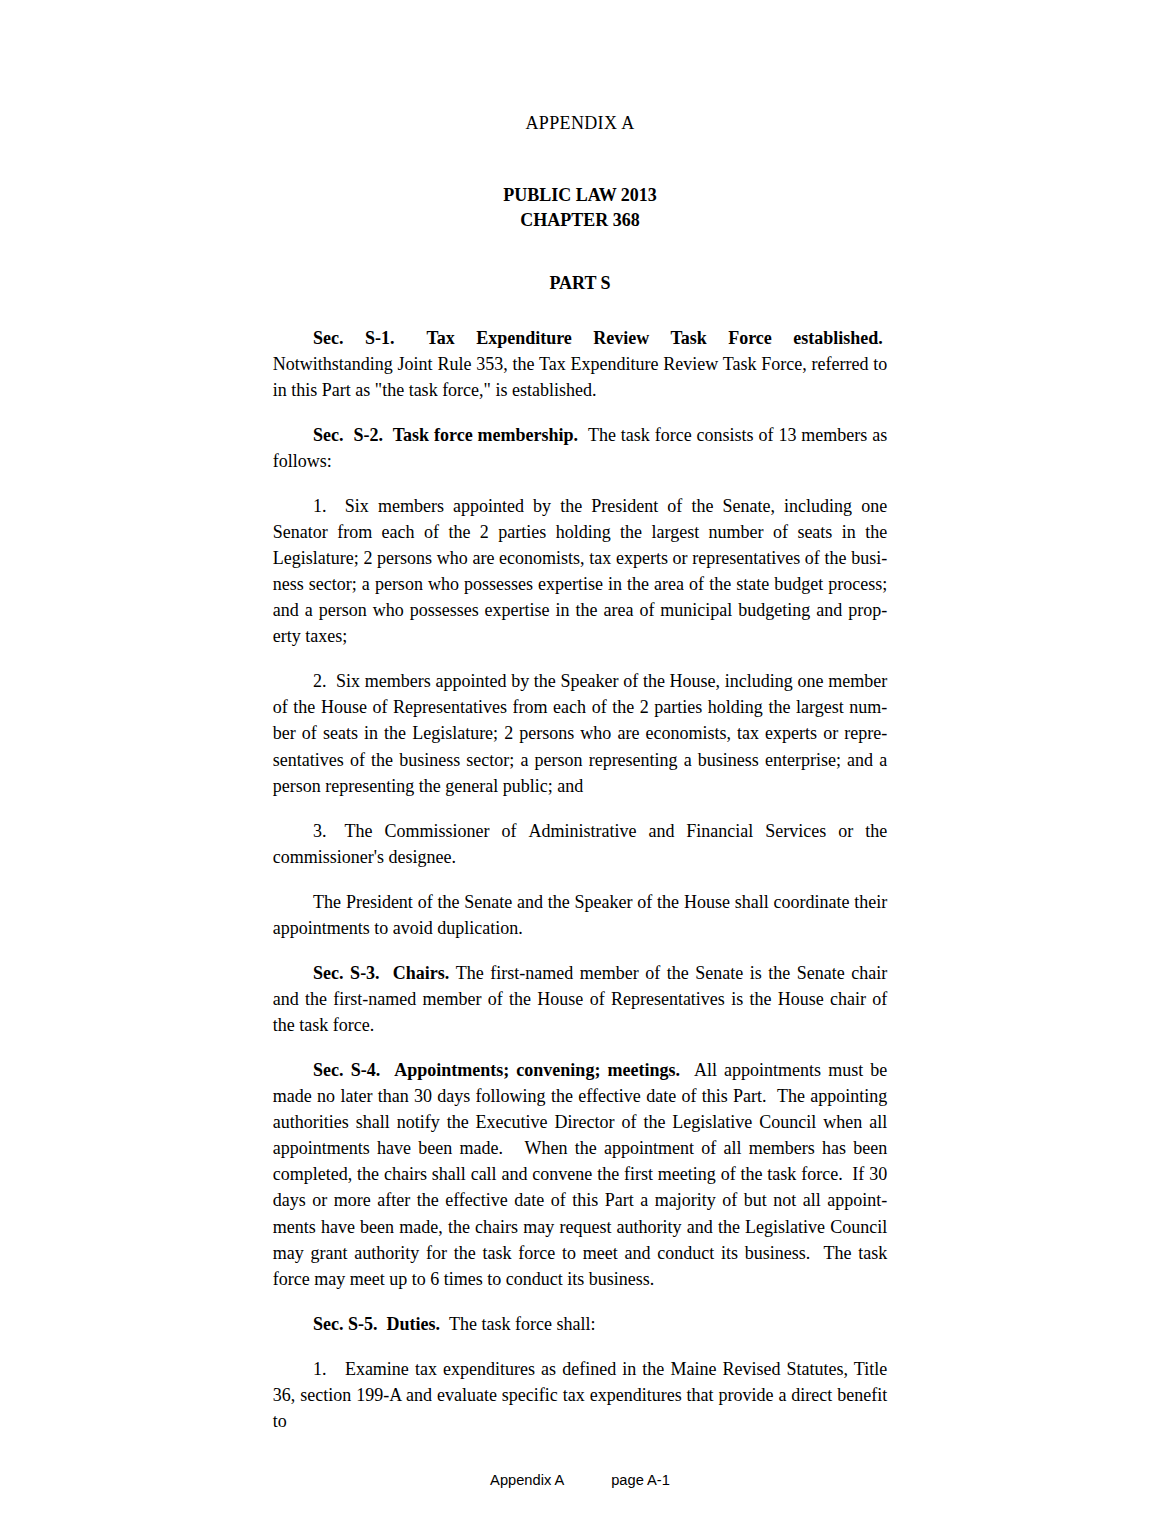APPENDIX A
PUBLIC LAW 2013
CHAPTER 368
PART S
Sec. S-1. Tax Expenditure Review Task Force established. Notwithstanding Joint Rule 353, the Tax Expenditure Review Task Force, referred to in this Part as "the task force," is established.
Sec. S-2. Task force membership. The task force consists of 13 members as follows:
1. Six members appointed by the President of the Senate, including one Senator from each of the 2 parties holding the largest number of seats in the Legislature; 2 persons who are economists, tax experts or representatives of the business sector; a person who possesses expertise in the area of the state budget process; and a person who possesses expertise in the area of municipal budgeting and property taxes;
2. Six members appointed by the Speaker of the House, including one member of the House of Representatives from each of the 2 parties holding the largest number of seats in the Legislature; 2 persons who are economists, tax experts or representatives of the business sector; a person representing a business enterprise; and a person representing the general public; and
3. The Commissioner of Administrative and Financial Services or the commissioner's designee.
The President of the Senate and the Speaker of the House shall coordinate their appointments to avoid duplication.
Sec. S-3. Chairs. The first-named member of the Senate is the Senate chair and the first-named member of the House of Representatives is the House chair of the task force.
Sec. S-4. Appointments; convening; meetings. All appointments must be made no later than 30 days following the effective date of this Part. The appointing authorities shall notify the Executive Director of the Legislative Council when all appointments have been made. When the appointment of all members has been completed, the chairs shall call and convene the first meeting of the task force. If 30 days or more after the effective date of this Part a majority of but not all appointments have been made, the chairs may request authority and the Legislative Council may grant authority for the task force to meet and conduct its business. The task force may meet up to 6 times to conduct its business.
Sec. S-5. Duties. The task force shall:
1. Examine tax expenditures as defined in the Maine Revised Statutes, Title 36, section 199-A and evaluate specific tax expenditures that provide a direct benefit to
Appendix A page A-1